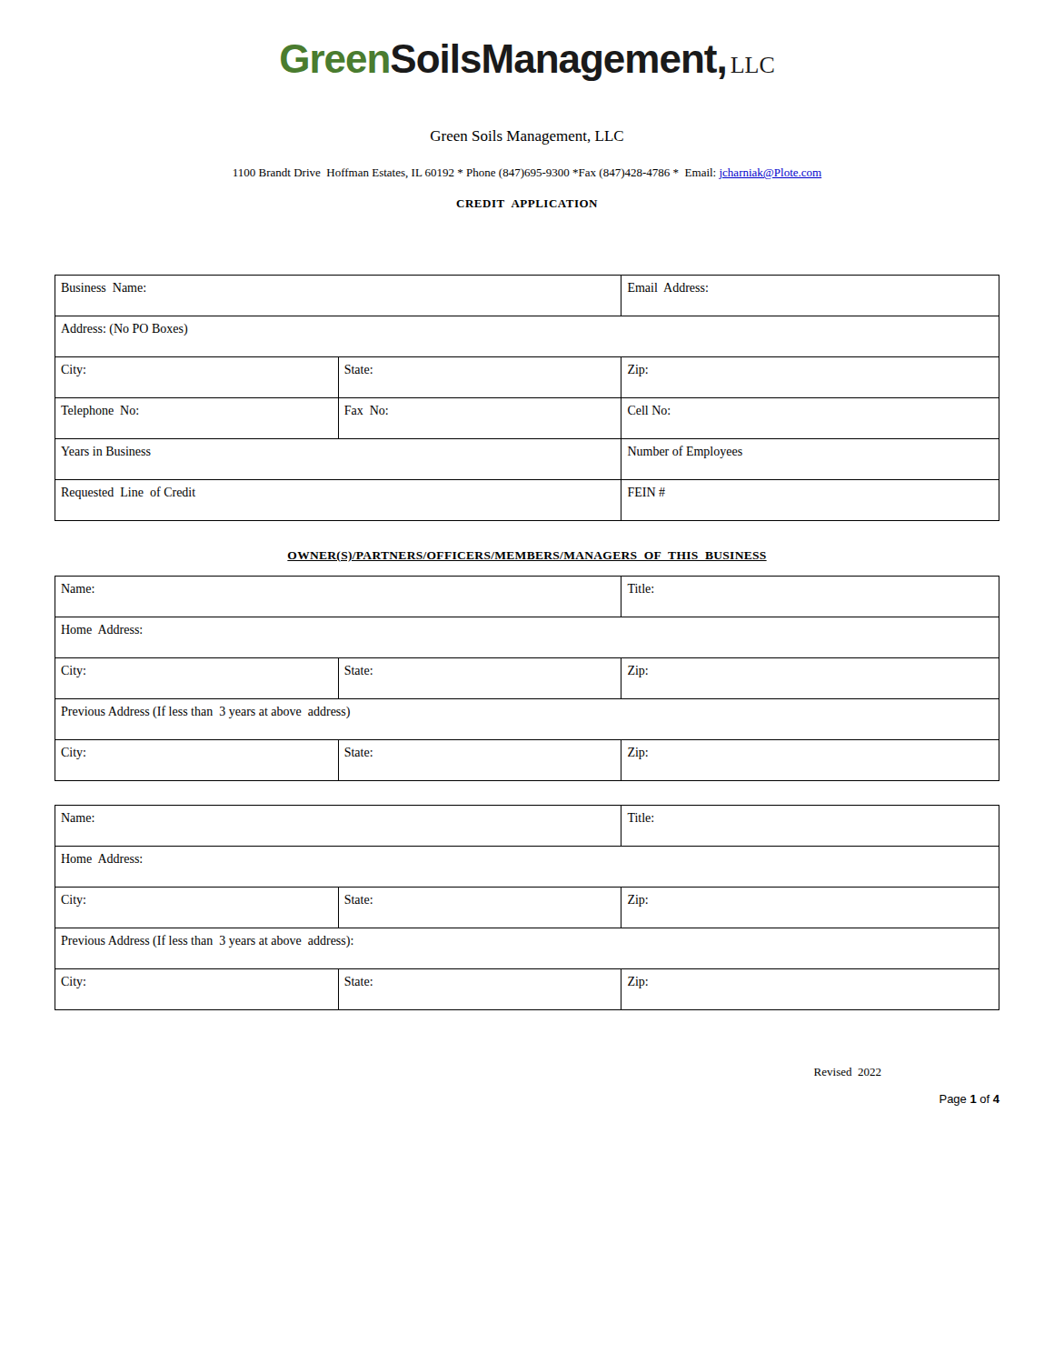Green Soils Management, LLC
Green Soils Management, LLC
1100 Brandt Drive Hoffman Estates, IL 60192 * Phone (847)695-9300 *Fax (847)428-4786 * Email: jcharniak@Plote.com
CREDIT APPLICATION
| Business Name: | Email Address: |
| Address: (No PO Boxes) |
| City: | State: | Zip: |
| Telephone No: | Fax No: | Cell No: |
| Years in Business | Number of Employees |
| Requested Line of Credit | FEIN # |
OWNER(S)/PARTNERS/OFFICERS/MEMBERS/MANAGERS OF THIS BUSINESS
| Name: | Title: |
| Home Address: |
| City: | State: | Zip: |
| Previous Address (If less than 3 years at above address) |
| City: | State: | Zip: |
| Name: | Title: |
| Home Address: |
| City: | State: | Zip: |
| Previous Address (If less than 3 years at above address): |
| City: | State: | Zip: |
Revised 2022
Page 1 of 4